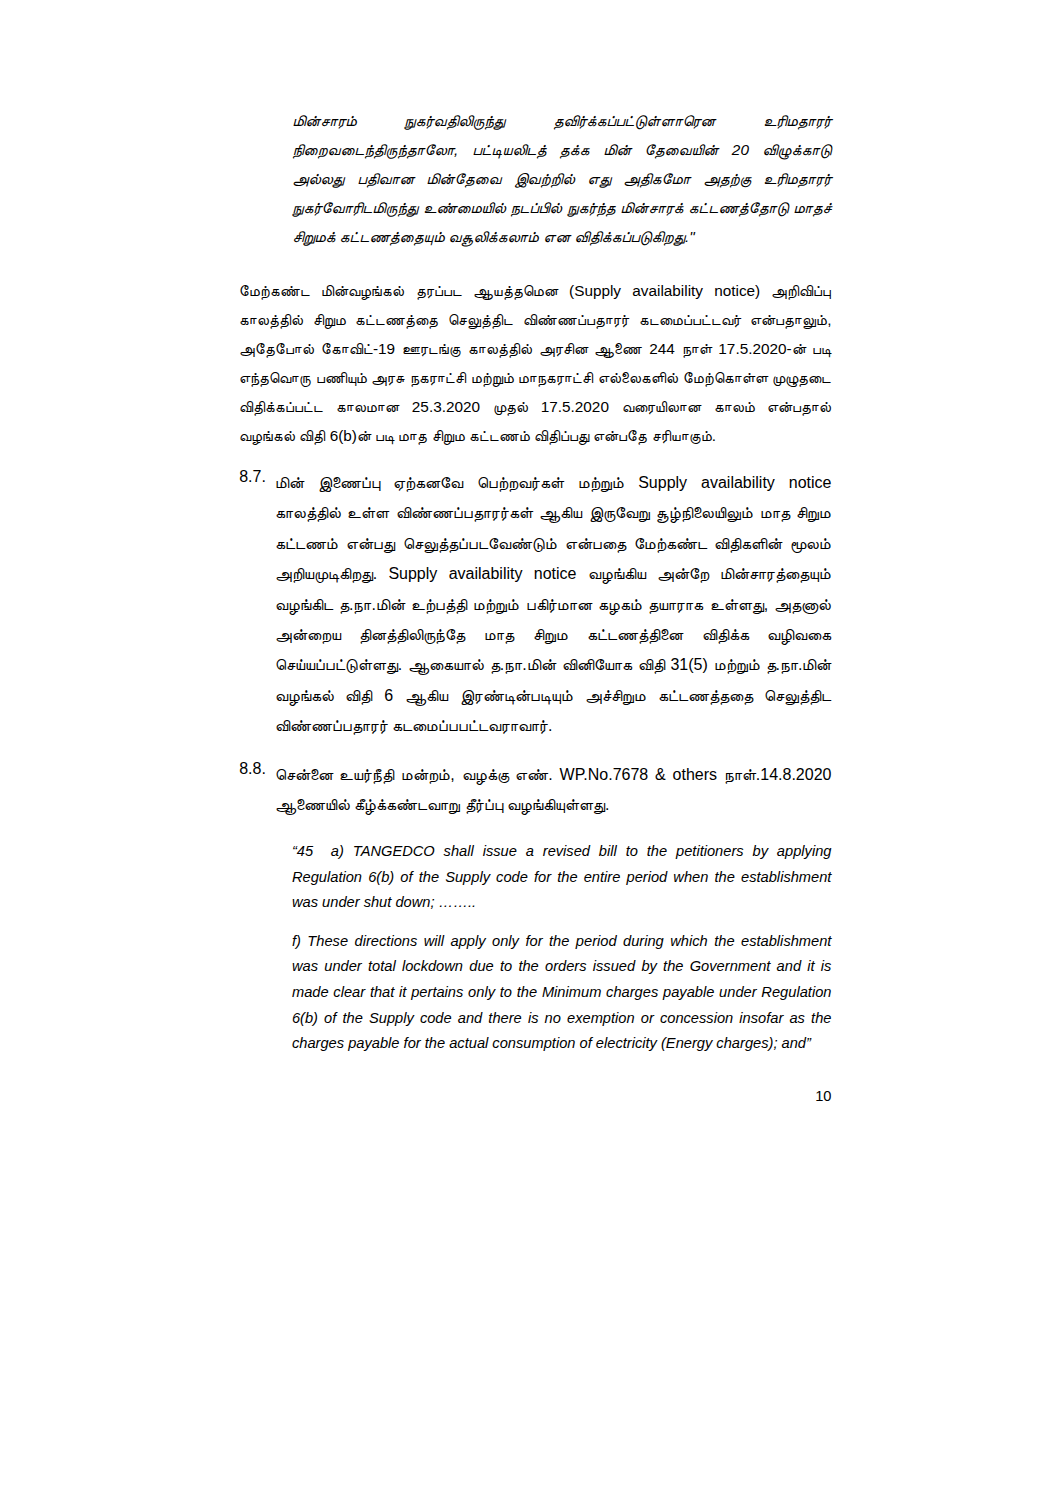மின்சாரம் நுகர்வதிலிருந்து தவிர்க்கப்பட்டுள்ளாரென உரிமதாரர் நிறைவடைந்திருந்தாலோ, பட்டியலிடத் தக்க மின் தேவையின் 20 விழுக்காடு அல்லது பதிவான மின்தேவை இவற்றில் எது அதிகமோ அதற்கு உரிமதாரர் நுகர்வோரிடமிருந்து உண்மையில் நடப்பில் நுகர்ந்த மின்சாரக் கட்டணத்தோடு மாதச் சிறுமக் கட்டணத்தையும் வசூலிக்கலாம் என விதிக்கப்படுகிறது."
மேற்கண்ட மின்வழங்கல் தரப்பட ஆயத்தமென (Supply availability notice) அறிவிப்பு காலத்தில் சிறும கட்டணத்தை செலுத்திட விண்ணப்பதாரர் கடமைப்பட்டவர் என்பதாலும், அதேபோல் கோவிட்-19 ஊரடங்கு காலத்தில் அரசின ஆணை 244 நாள் 17.5.2020-ன் படி எந்தவொரு பணியும் அரசு நகராட்சி மற்றும் மாநகராட்சி எல்லைகளில் மேற்கொள்ள முழுதடை விதிக்கப்பட்ட காலமான 25.3.2020 முதல் 17.5.2020 வரையிலான காலம் என்பதால் வழங்கல் விதி 6(b)ன் படி மாத சிறும கட்டணம் விதிப்பது என்பதே சரியாகும்.
8.7.
மின் இணைப்பு ஏற்கனவே பெற்றவர்கள் மற்றும் Supply availability notice காலத்தில் உள்ள விண்ணப்பதாரர்கள் ஆகிய இருவேறு சூழ்நிலையிலும் மாத சிறும கட்டணம் என்பது செலுத்தப்படவேண்டும் என்பதை மேற்கண்ட விதிகளின் மூலம் அறியமுடிகிறது. Supply availability notice வழங்கிய அன்றே மின்சாரத்தையும் வழங்கிட த.நா.மின் உற்பத்தி மற்றும் பகிர்மான கழகம் தயாராக உள்ளது, அதனால் அன்றைய தினத்திலிருந்தே மாத சிறும கட்டணத்தினை விதிக்க வழிவகை செய்யப்பட்டுள்ளது. ஆகையால் த.நா.மின் வினியோக விதி 31(5) மற்றும் த.நா.மின் வழங்கல் விதி 6 ஆகிய இரண்டின்படியும் அச்சிறும கட்டணத்ததை செலுத்திட விண்ணப்பதாரர் கடமைப்பபட்டவராவார்.
8.8.
சென்னை உயர்நீதி மன்றம், வழக்கு எண். WP.No.7678 & others நாள்.14.8.2020 ஆணையில் கீழ்க்கண்டவாறு தீர்ப்பு வழங்கியுள்ளது.
“45 a) TANGEDCO shall issue a revised bill to the petitioners by applying Regulation 6(b) of the Supply code for the entire period when the establishment was under shut down; ……..
f) These directions will apply only for the period during which the establishment was under total lockdown due to the orders issued by the Government and it is made clear that it pertains only to the Minimum charges payable under Regulation 6(b) of the Supply code and there is no exemption or concession insofar as the charges payable for the actual consumption of electricity (Energy charges); and”
10